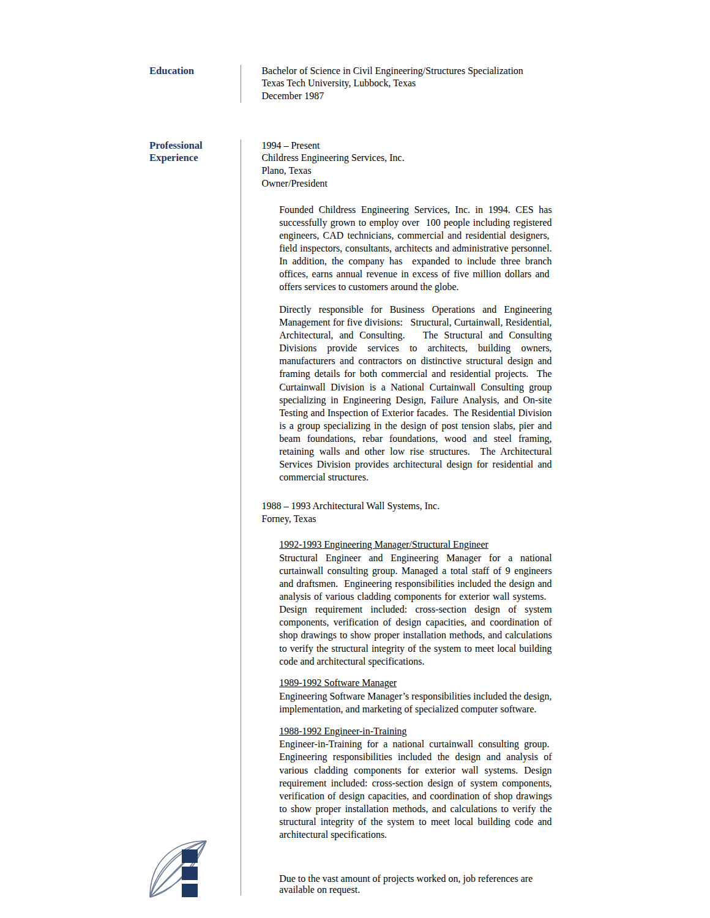Education
Bachelor of Science in Civil Engineering/Structures Specialization
Texas Tech University, Lubbock, Texas
December 1987
Professional
Experience
1994 – Present
Childress Engineering Services, Inc.
Plano, Texas
Owner/President
Founded Childress Engineering Services, Inc. in 1994. CES has successfully grown to employ over 100 people including registered engineers, CAD technicians, commercial and residential designers, field inspectors, consultants, architects and administrative personnel. In addition, the company has expanded to include three branch offices, earns annual revenue in excess of five million dollars and offers services to customers around the globe.
Directly responsible for Business Operations and Engineering Management for five divisions: Structural, Curtainwall, Residential, Architectural, and Consulting. The Structural and Consulting Divisions provide services to architects, building owners, manufacturers and contractors on distinctive structural design and framing details for both commercial and residential projects. The Curtainwall Division is a National Curtainwall Consulting group specializing in Engineering Design, Failure Analysis, and On-site Testing and Inspection of Exterior facades. The Residential Division is a group specializing in the design of post tension slabs, pier and beam foundations, rebar foundations, wood and steel framing, retaining walls and other low rise structures. The Architectural Services Division provides architectural design for residential and commercial structures.
1988 – 1993 Architectural Wall Systems, Inc.
Forney, Texas
1992-1993 Engineering Manager/Structural Engineer
Structural Engineer and Engineering Manager for a national curtainwall consulting group. Managed a total staff of 9 engineers and draftsmen. Engineering responsibilities included the design and analysis of various cladding components for exterior wall systems. Design requirement included: cross-section design of system components, verification of design capacities, and coordination of shop drawings to show proper installation methods, and calculations to verify the structural integrity of the system to meet local building code and architectural specifications.
1989-1992 Software Manager
Engineering Software Manager’s responsibilities included the design, implementation, and marketing of specialized computer software.
1988-1992 Engineer-in-Training
Engineer-in-Training for a national curtainwall consulting group. Engineering responsibilities included the design and analysis of various cladding components for exterior wall systems. Design requirement included: cross-section design of system components, verification of design capacities, and coordination of shop drawings to show proper installation methods, and calculations to verify the structural integrity of the system to meet local building code and architectural specifications.
Due to the vast amount of projects worked on, job references are available on request.